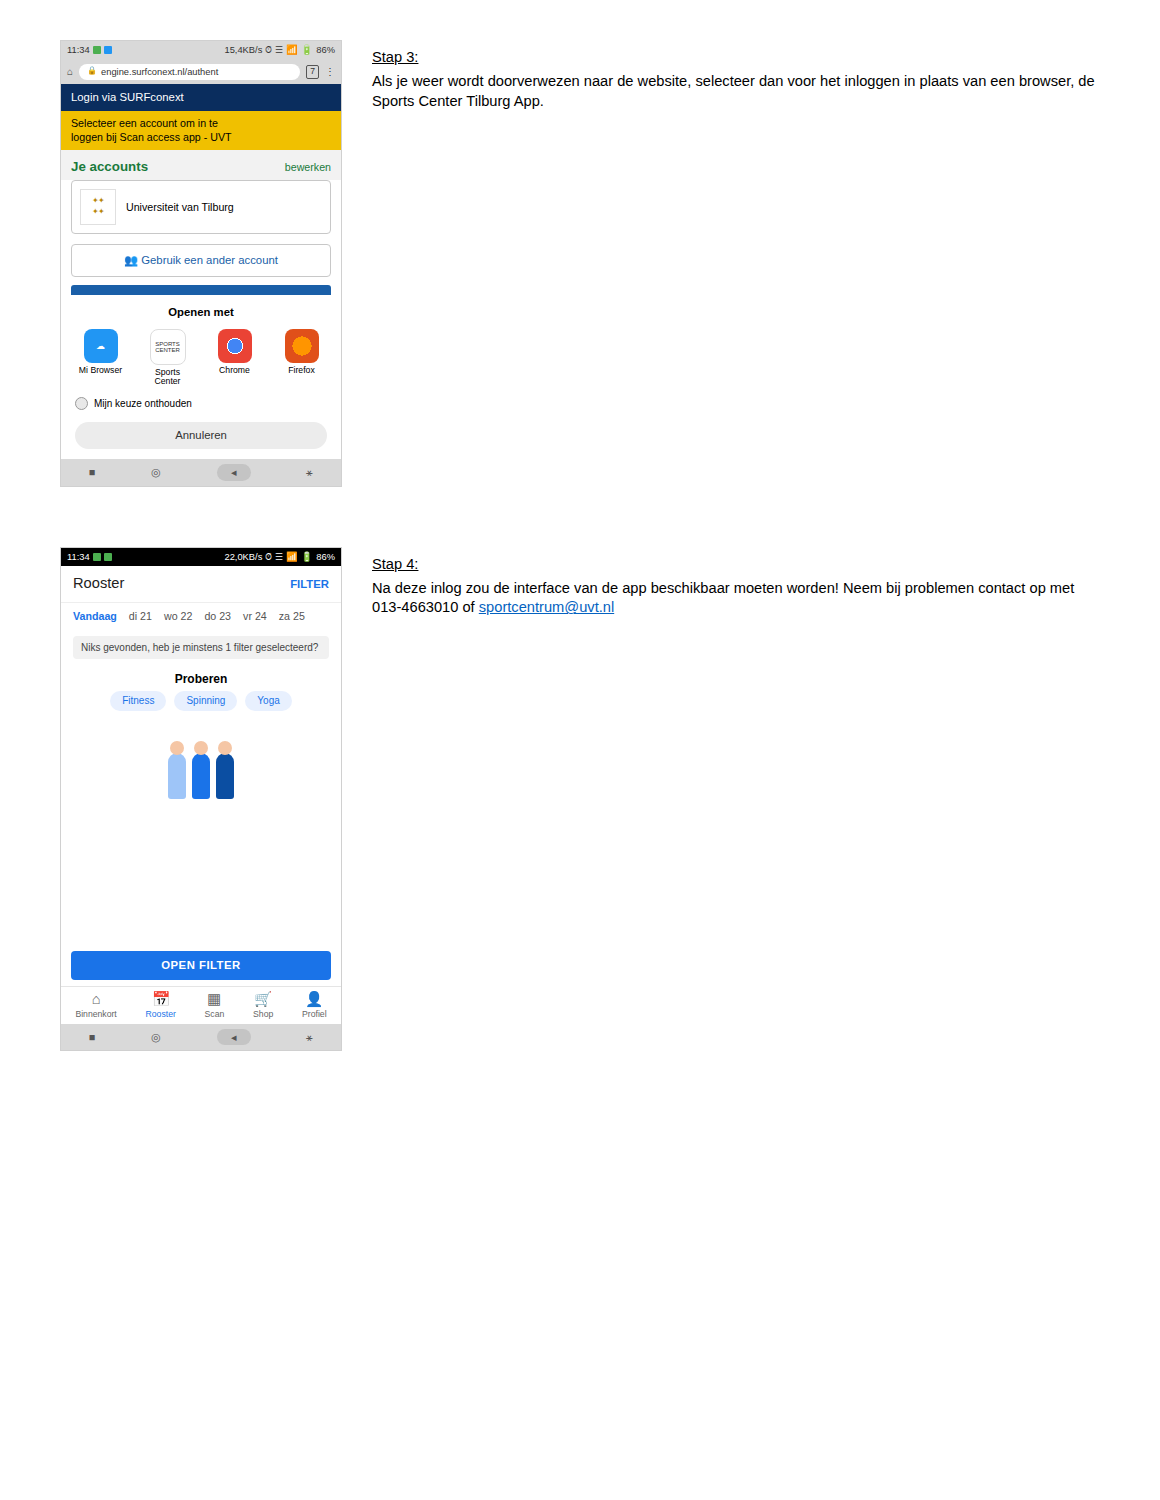11:34
15,4KB/s ⏱ ☰ 📶 🔋 86%
⌂
🔒 engine.surfconext.nl/authent
7 ⋮
Login via SURFconext
Selecteer een account om in te
loggen bij Scan access app - UVT
Je accounts bewerken
✦✦
✦✦
Universiteit van Tilburg
👥 Gebruik een ander account
Openen met
☁
Mi Browser
SPORTS CENTER
Sports
Center
Chrome
Firefox
Mijn keuze onthouden
Annuleren
■ ◎ ◂ ⚹
Stap 3:
Als je weer wordt doorverwezen naar de website, selecteer dan voor het inloggen in plaats van een browser, de Sports Center Tilburg App.
11:34
22,0KB/s ⏱ ☰ 📶 🔋 86%
Rooster FILTER
Vandaag di 21 wo 22 do 23 vr 24 za 25
Niks gevonden, heb je minstens 1 filter geselecteerd?
Proberen
Fitness Spinning Yoga
OPEN FILTER
⌂Binnenkort
📅Rooster
▦Scan
🛒Shop
👤Profiel
■ ◎ ◂ ⚹
Stap 4:
Na deze inlog zou de interface van de app beschikbaar moeten worden! Neem bij problemen contact op met 013-4663010 of sportcentrum@uvt.nl